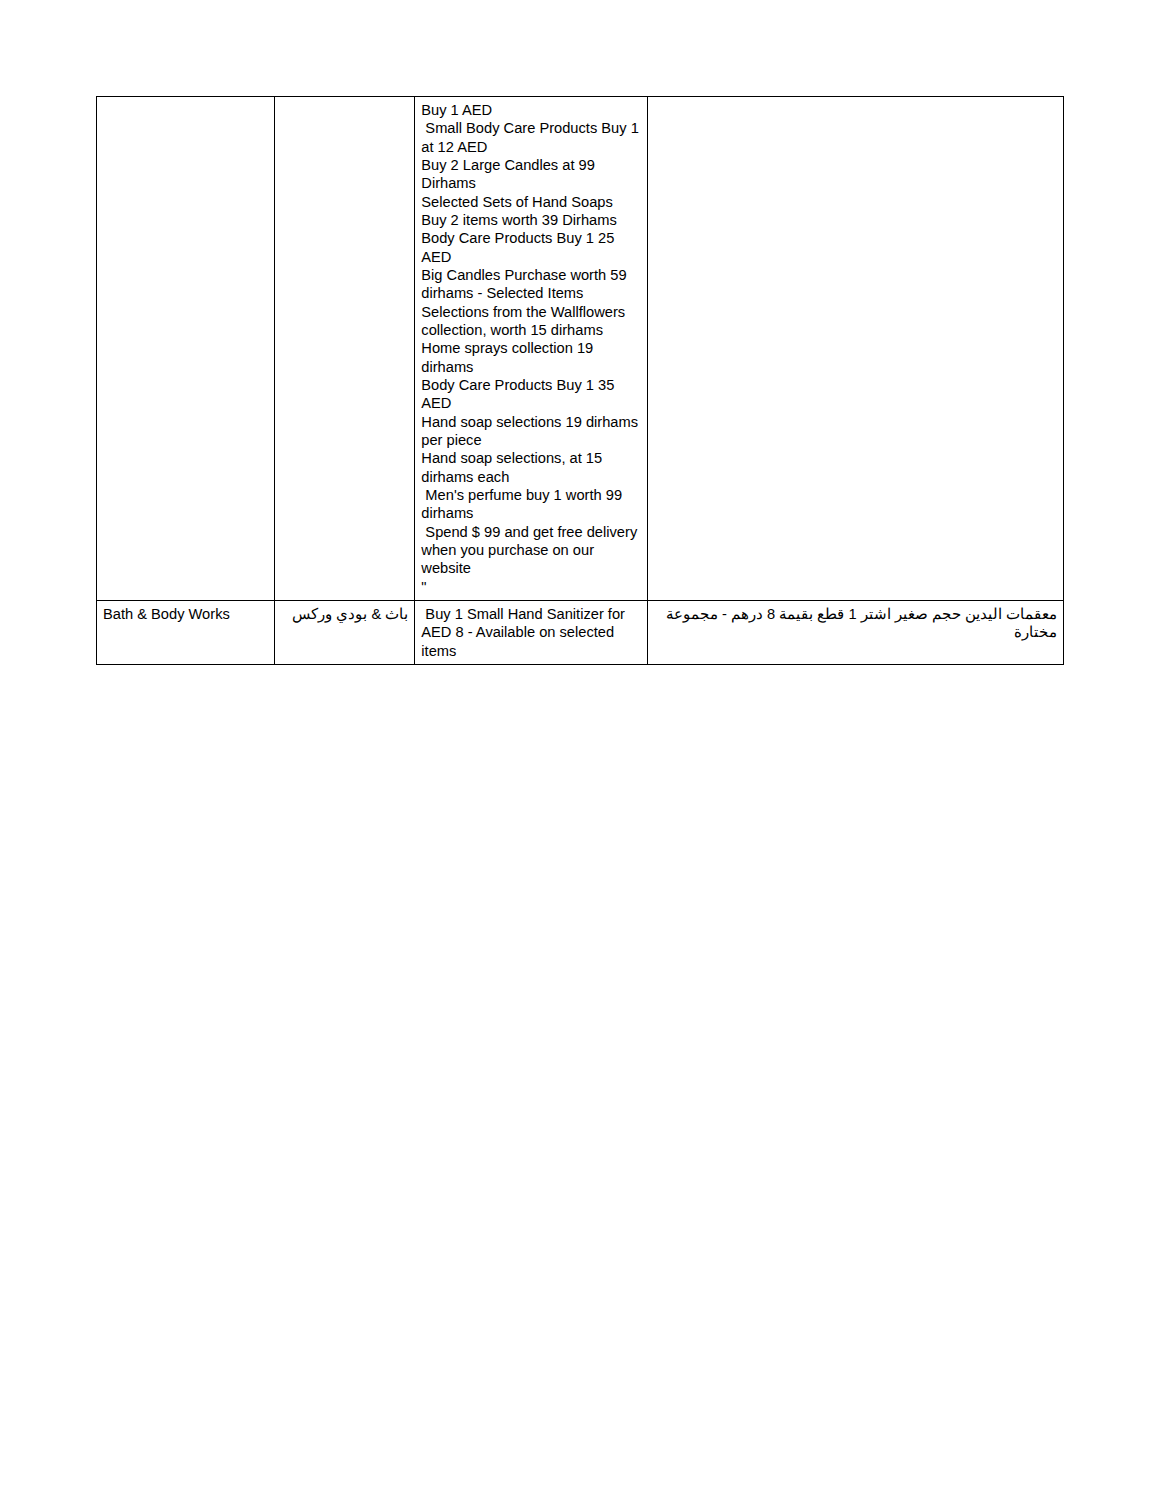| | | Buy 1 AED Small Body Care Products Buy 1 at 12 AED Buy 2 Large Candles at 99 Dirhams Selected Sets of Hand Soaps Buy 2 items worth 39 Dirhams Body Care Products Buy 1 25 AED Big Candles Purchase worth 59 dirhams - Selected Items Selections from the Wallflowers collection, worth 15 dirhams Home sprays collection 19 dirhams Body Care Products Buy 1 35 AED Hand soap selections 19 dirhams per piece Hand soap selections, at 15 dirhams each Men's perfume buy 1 worth 99 dirhams Spend $ 99 and get free delivery when you purchase on our website " | |
| Bath & Body Works | باث & بودي وركس | Buy 1 Small Hand Sanitizer for AED 8 - Available on selected items | معقمات اليدين حجم صغير اشتر 1 قطع بقيمة 8 درهم - مجموعة مختارة |